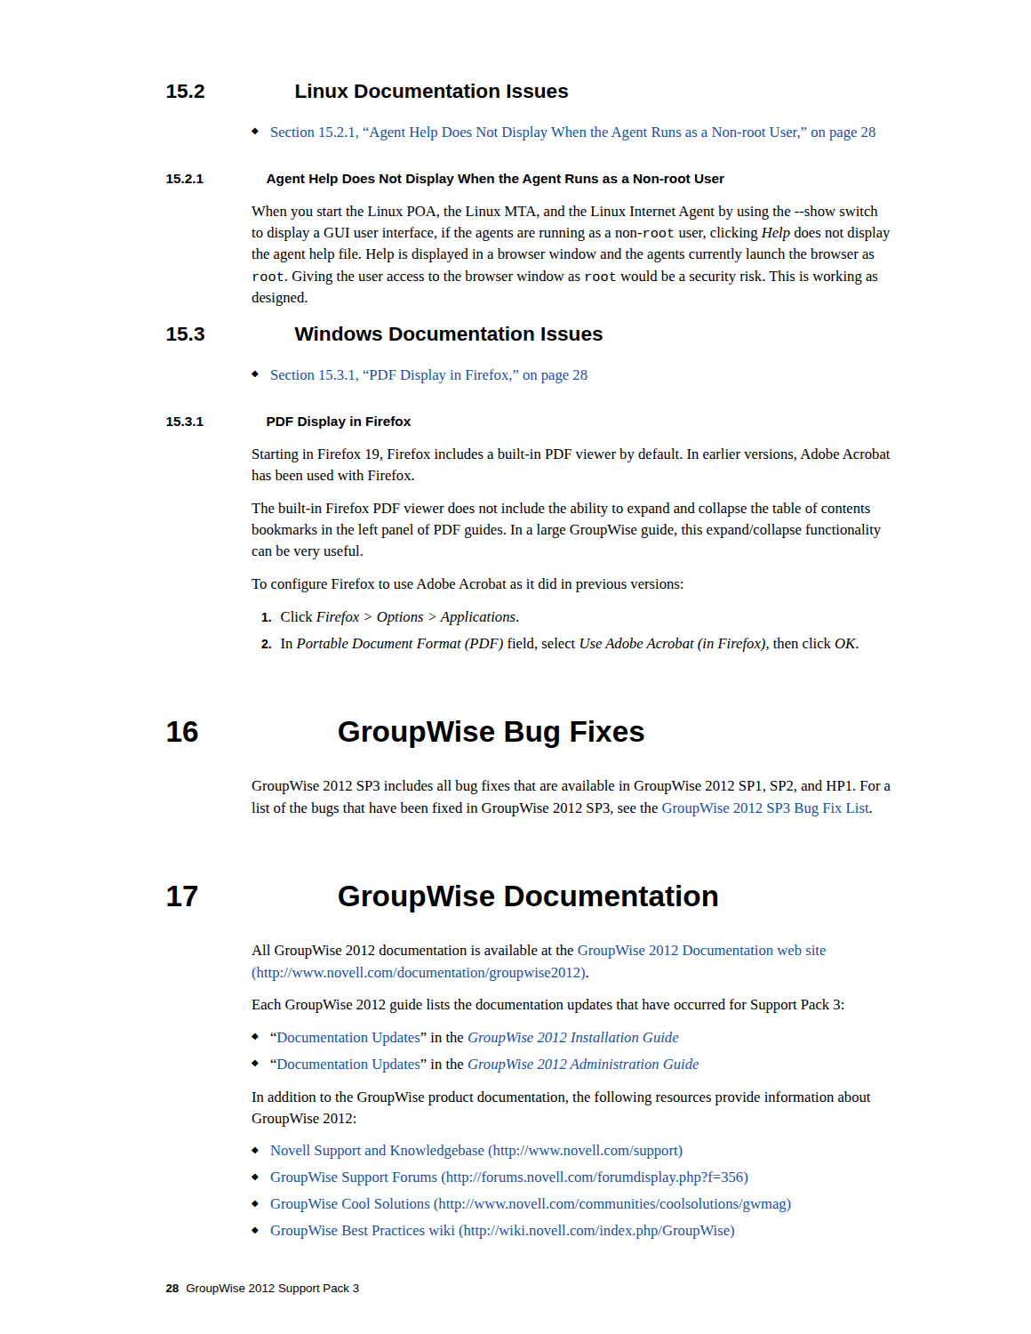15.2 Linux Documentation Issues
Section 15.2.1, “Agent Help Does Not Display When the Agent Runs as a Non-root User,” on page 28
15.2.1 Agent Help Does Not Display When the Agent Runs as a Non-root User
When you start the Linux POA, the Linux MTA, and the Linux Internet Agent by using the --show switch to display a GUI user interface, if the agents are running as a non-root user, clicking Help does not display the agent help file. Help is displayed in a browser window and the agents currently launch the browser as root. Giving the user access to the browser window as root would be a security risk. This is working as designed.
15.3 Windows Documentation Issues
Section 15.3.1, “PDF Display in Firefox,” on page 28
15.3.1 PDF Display in Firefox
Starting in Firefox 19, Firefox includes a built-in PDF viewer by default. In earlier versions, Adobe Acrobat has been used with Firefox.
The built-in Firefox PDF viewer does not include the ability to expand and collapse the table of contents bookmarks in the left panel of PDF guides. In a large GroupWise guide, this expand/collapse functionality can be very useful.
To configure Firefox to use Adobe Acrobat as it did in previous versions:
Click Firefox > Options > Applications.
In Portable Document Format (PDF) field, select Use Adobe Acrobat (in Firefox), then click OK.
16 GroupWise Bug Fixes
GroupWise 2012 SP3 includes all bug fixes that are available in GroupWise 2012 SP1, SP2, and HP1. For a list of the bugs that have been fixed in GroupWise 2012 SP3, see the GroupWise 2012 SP3 Bug Fix List.
17 GroupWise Documentation
All GroupWise 2012 documentation is available at the GroupWise 2012 Documentation web site (http://www.novell.com/documentation/groupwise2012).
Each GroupWise 2012 guide lists the documentation updates that have occurred for Support Pack 3:
“Documentation Updates” in the GroupWise 2012 Installation Guide
“Documentation Updates” in the GroupWise 2012 Administration Guide
In addition to the GroupWise product documentation, the following resources provide information about GroupWise 2012:
Novell Support and Knowledgebase (http://www.novell.com/support)
GroupWise Support Forums (http://forums.novell.com/forumdisplay.php?f=356)
GroupWise Cool Solutions (http://www.novell.com/communities/coolsolutions/gwmag)
GroupWise Best Practices wiki (http://wiki.novell.com/index.php/GroupWise)
28 GroupWise 2012 Support Pack 3